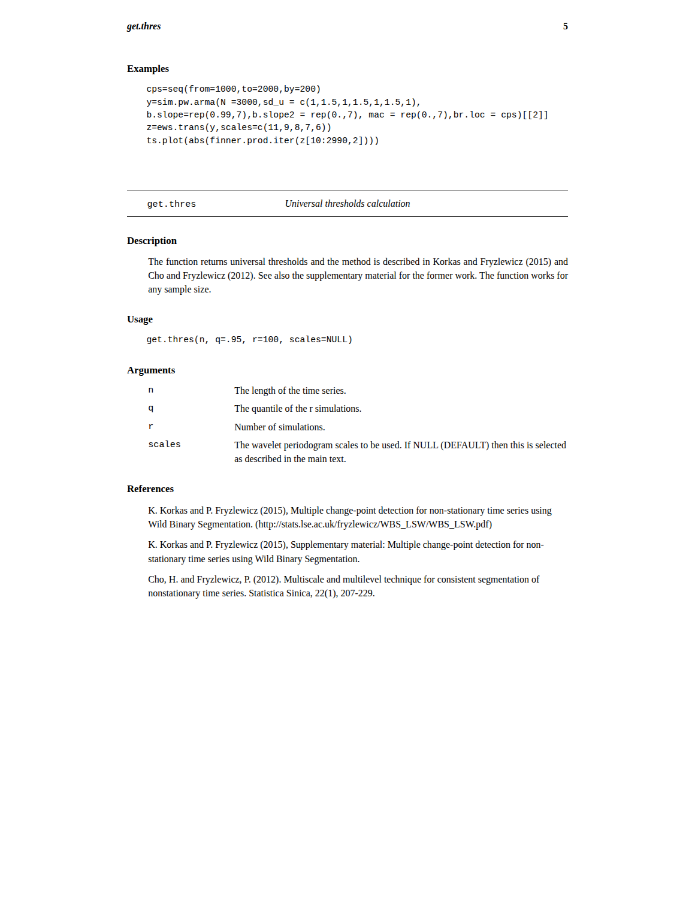get.thres 5
Examples
cps=seq(from=1000,to=2000,by=200)
y=sim.pw.arma(N =3000,sd_u = c(1,1.5,1,1.5,1,1.5,1),
b.slope=rep(0.99,7),b.slope2 = rep(0.,7), mac = rep(0.,7),br.loc = cps)[[2]]
z=ews.trans(y,scales=c(11,9,8,7,6))
ts.plot(abs(finner.prod.iter(z[10:2990,2])))
get.thres Universal thresholds calculation
Description
The function returns universal thresholds and the method is described in Korkas and Fryzlewicz (2015) and Cho and Fryzlewicz (2012). See also the supplementary material for the former work. The function works for any sample size.
Usage
get.thres(n, q=.95, r=100, scales=NULL)
Arguments
n
The length of the time series.
q
The quantile of the r simulations.
r
Number of simulations.
scales
The wavelet periodogram scales to be used. If NULL (DEFAULT) then this is selected as described in the main text.
References
K. Korkas and P. Fryzlewicz (2015), Multiple change-point detection for non-stationary time series using Wild Binary Segmentation. (http://stats.lse.ac.uk/fryzlewicz/WBS_LSW/WBS_LSW.pdf)
K. Korkas and P. Fryzlewicz (2015), Supplementary material: Multiple change-point detection for non-stationary time series using Wild Binary Segmentation.
Cho, H. and Fryzlewicz, P. (2012). Multiscale and multilevel technique for consistent segmentation of nonstationary time series. Statistica Sinica, 22(1), 207-229.